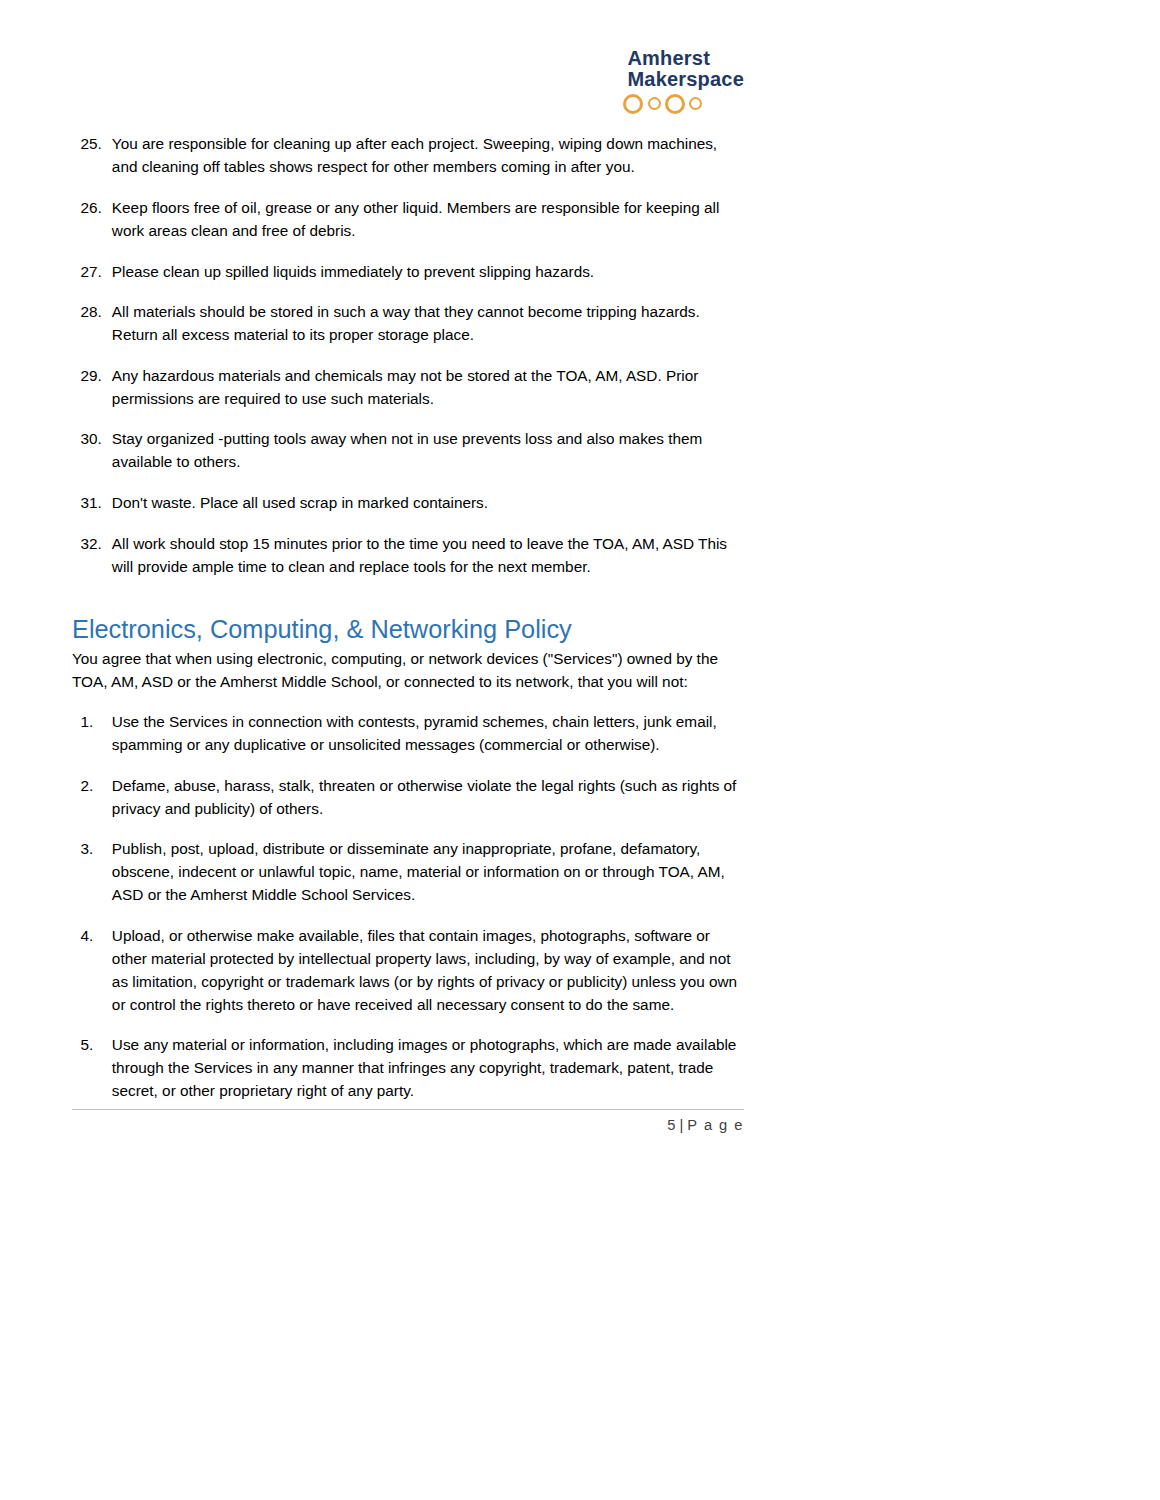Amherst
Makerspace
You are responsible for cleaning up after each project. Sweeping, wiping down machines, and cleaning off tables shows respect for other members coming in after you.
Keep floors free of oil, grease or any other liquid. Members are responsible for keeping all work areas clean and free of debris.
Please clean up spilled liquids immediately to prevent slipping hazards.
All materials should be stored in such a way that they cannot become tripping hazards. Return all excess material to its proper storage place.
Any hazardous materials and chemicals may not be stored at the TOA, AM, ASD. Prior permissions are required to use such materials.
Stay organized -putting tools away when not in use prevents loss and also makes them available to others.
Don't waste. Place all used scrap in marked containers.
All work should stop 15 minutes prior to the time you need to leave the TOA, AM, ASD This will provide ample time to clean and replace tools for the next member.
Electronics, Computing, & Networking Policy
You agree that when using electronic, computing, or network devices ("Services") owned by the TOA, AM, ASD or the Amherst Middle School, or connected to its network, that you will not:
Use the Services in connection with contests, pyramid schemes, chain letters, junk email, spamming or any duplicative or unsolicited messages (commercial or otherwise).
Defame, abuse, harass, stalk, threaten or otherwise violate the legal rights (such as rights of privacy and publicity) of others.
Publish, post, upload, distribute or disseminate any inappropriate, profane, defamatory, obscene, indecent or unlawful topic, name, material or information on or through TOA, AM, ASD or the Amherst Middle School Services.
Upload, or otherwise make available, files that contain images, photographs, software or other material protected by intellectual property laws, including, by way of example, and not as limitation, copyright or trademark laws (or by rights of privacy or publicity) unless you own or control the rights thereto or have received all necessary consent to do the same.
Use any material or information, including images or photographs, which are made available through the Services in any manner that infringes any copyright, trademark, patent, trade secret, or other proprietary right of any party.
5 | P a g e